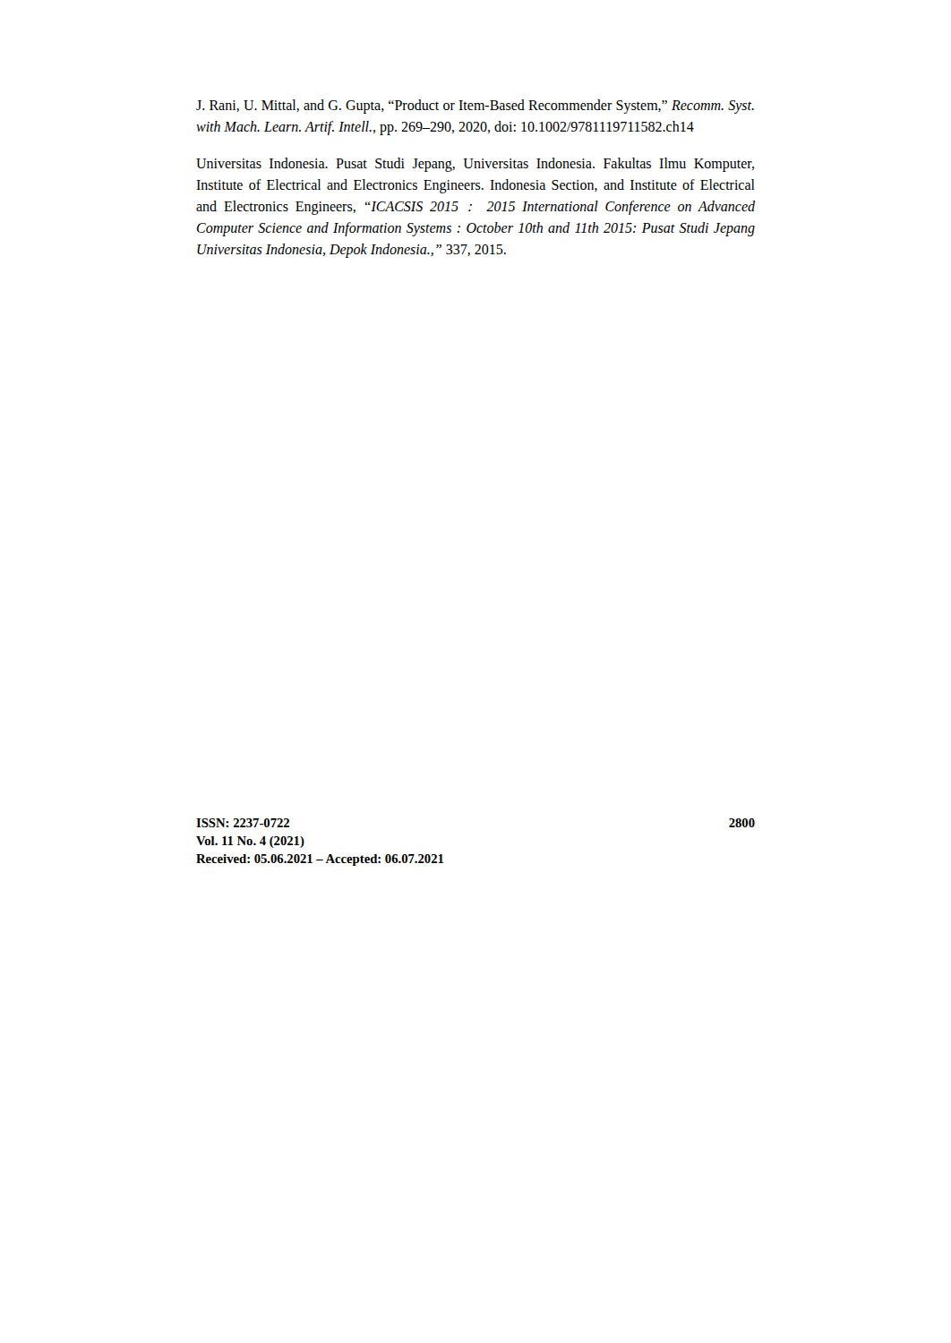J. Rani, U. Mittal, and G. Gupta, “Product or Item-Based Recommender System,” Recomm. Syst. with Mach. Learn. Artif. Intell., pp. 269–290, 2020, doi: 10.1002/9781119711582.ch14
Universitas Indonesia. Pusat Studi Jepang, Universitas Indonesia. Fakultas Ilmu Komputer, Institute of Electrical and Electronics Engineers. Indonesia Section, and Institute of Electrical and Electronics Engineers, “ICACSIS 2015： 2015 International Conference on Advanced Computer Science and Information Systems : October 10th and 11th 2015: Pusat Studi Jepang Universitas Indonesia, Depok Indonesia.,” 337, 2015.
ISSN: 2237-0722
2800
Vol. 11 No. 4 (2021)
Received: 05.06.2021 – Accepted: 06.07.2021